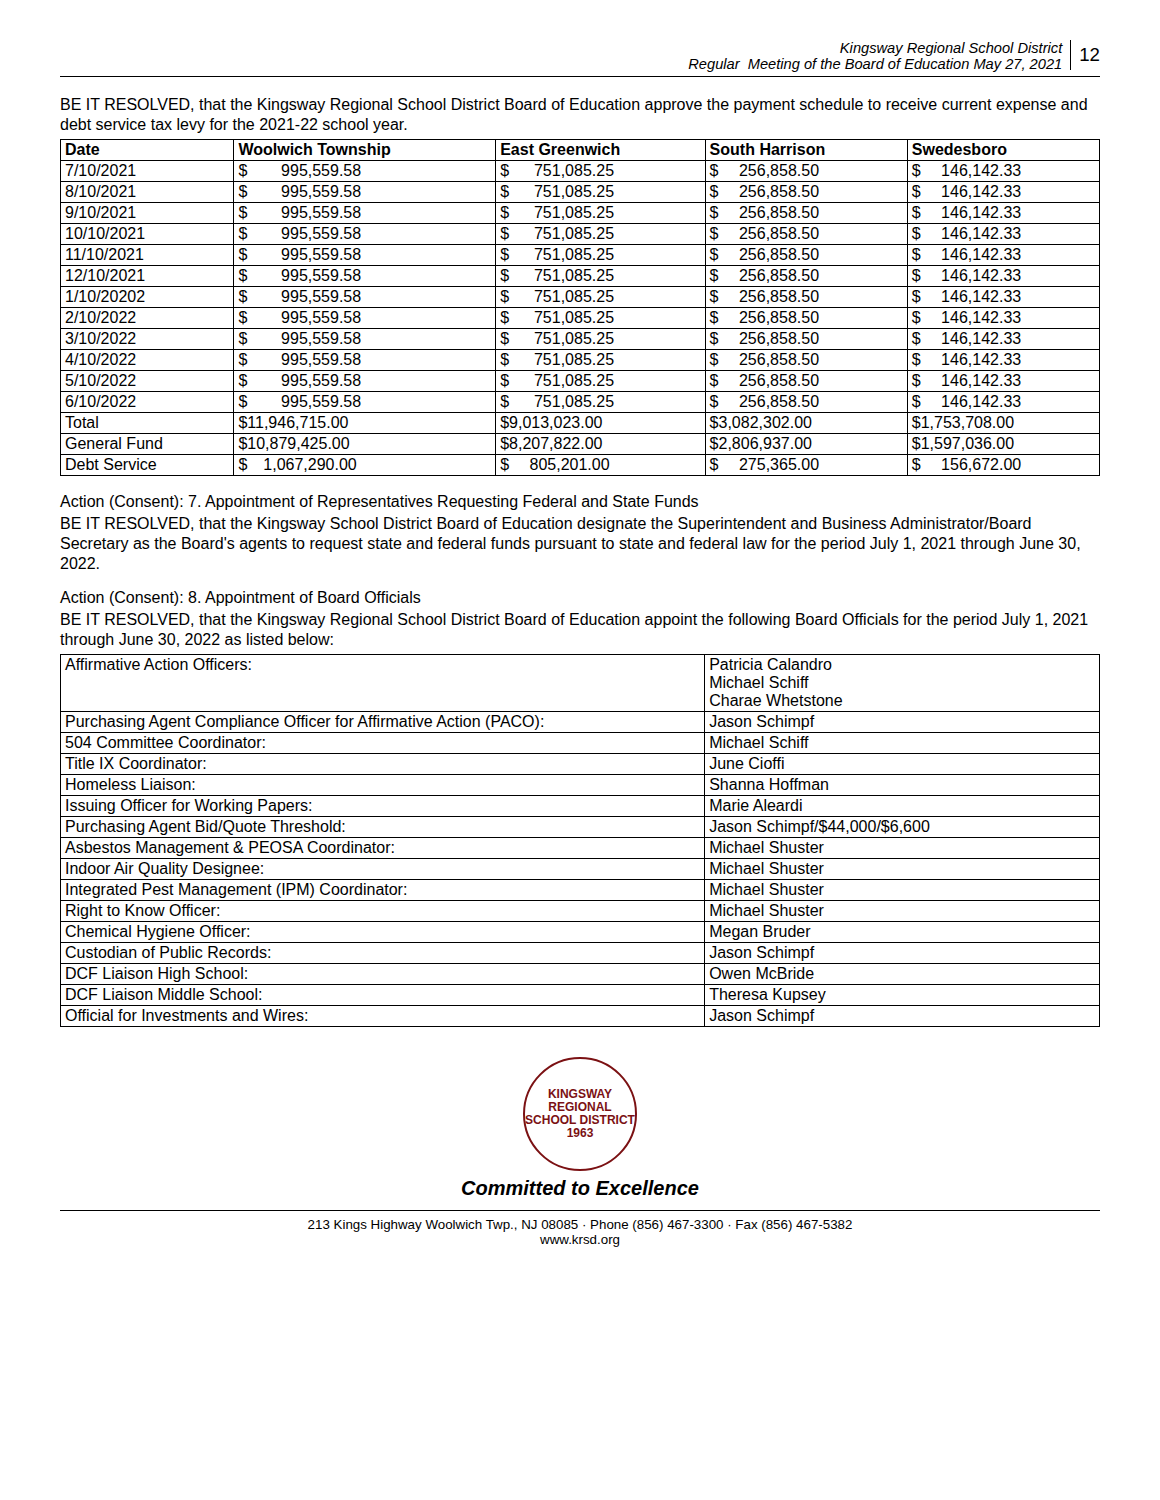12 Kingsway Regional School District Regular Meeting of the Board of Education May 27, 2021
BE IT RESOLVED, that the Kingsway Regional School District Board of Education approve the payment schedule to receive current expense and debt service tax levy for the 2021-22 school year.
| Date | Woolwich Township | East Greenwich | South Harrison | Swedesboro |
| --- | --- | --- | --- | --- |
| 7/10/2021 | $ 995,559.58 | $ 751,085.25 | $ 256,858.50 | $ 146,142.33 |
| 8/10/2021 | $ 995,559.58 | $ 751,085.25 | $ 256,858.50 | $ 146,142.33 |
| 9/10/2021 | $ 995,559.58 | $ 751,085.25 | $ 256,858.50 | $ 146,142.33 |
| 10/10/2021 | $ 995,559.58 | $ 751,085.25 | $ 256,858.50 | $ 146,142.33 |
| 11/10/2021 | $ 995,559.58 | $ 751,085.25 | $ 256,858.50 | $ 146,142.33 |
| 12/10/2021 | $ 995,559.58 | $ 751,085.25 | $ 256,858.50 | $ 146,142.33 |
| 1/10/20202 | $ 995,559.58 | $ 751,085.25 | $ 256,858.50 | $ 146,142.33 |
| 2/10/2022 | $ 995,559.58 | $ 751,085.25 | $ 256,858.50 | $ 146,142.33 |
| 3/10/2022 | $ 995,559.58 | $ 751,085.25 | $ 256,858.50 | $ 146,142.33 |
| 4/10/2022 | $ 995,559.58 | $ 751,085.25 | $ 256,858.50 | $ 146,142.33 |
| 5/10/2022 | $ 995,559.58 | $ 751,085.25 | $ 256,858.50 | $ 146,142.33 |
| 6/10/2022 | $ 995,559.58 | $ 751,085.25 | $ 256,858.50 | $ 146,142.33 |
| Total | $11,946,715.00 | $9,013,023.00 | $3,082,302.00 | $1,753,708.00 |
| General Fund | $10,879,425.00 | $8,207,822.00 | $2,806,937.00 | $1,597,036.00 |
| Debt Service | $ 1,067,290.00 | $ 805,201.00 | $ 275,365.00 | $ 156,672.00 |
Action (Consent): 7. Appointment of Representatives Requesting Federal and State Funds
BE IT RESOLVED, that the Kingsway School District Board of Education designate the Superintendent and Business Administrator/Board Secretary as the Board's agents to request state and federal funds pursuant to state and federal law for the period July 1, 2021 through June 30, 2022.
Action (Consent): 8. Appointment of Board Officials
BE IT RESOLVED, that the Kingsway Regional School District Board of Education appoint the following Board Officials for the period July 1, 2021 through June 30, 2022 as listed below:
| Affirmative Action Officers: | Patricia Calandro Michael Schiff Charae Whetstone |
| Purchasing Agent Compliance Officer for Affirmative Action (PACO): | Jason Schimpf |
| 504 Committee Coordinator: | Michael Schiff |
| Title IX Coordinator: | June Cioffi |
| Homeless Liaison: | Shanna Hoffman |
| Issuing Officer for Working Papers: | Marie Aleardi |
| Purchasing Agent Bid/Quote Threshold: | Jason Schimpf/$44,000/$6,600 |
| Asbestos Management & PEOSA Coordinator: | Michael Shuster |
| Indoor Air Quality Designee: | Michael Shuster |
| Integrated Pest Management (IPM) Coordinator: | Michael Shuster |
| Right to Know Officer: | Michael Shuster |
| Chemical Hygiene Officer: | Megan Bruder |
| Custodian of Public Records: | Jason Schimpf |
| DCF Liaison High School: | Owen McBride |
| DCF Liaison Middle School: | Theresa Kupsey |
| Official for Investments and Wires: | Jason Schimpf |
KINGSWAY
REGIONAL
SCHOOL DISTRICT
1963
Committed to Excellence
213 Kings Highway Woolwich Twp., NJ 08085 · Phone (856) 467-3300 · Fax (856) 467-5382
www.krsd.org